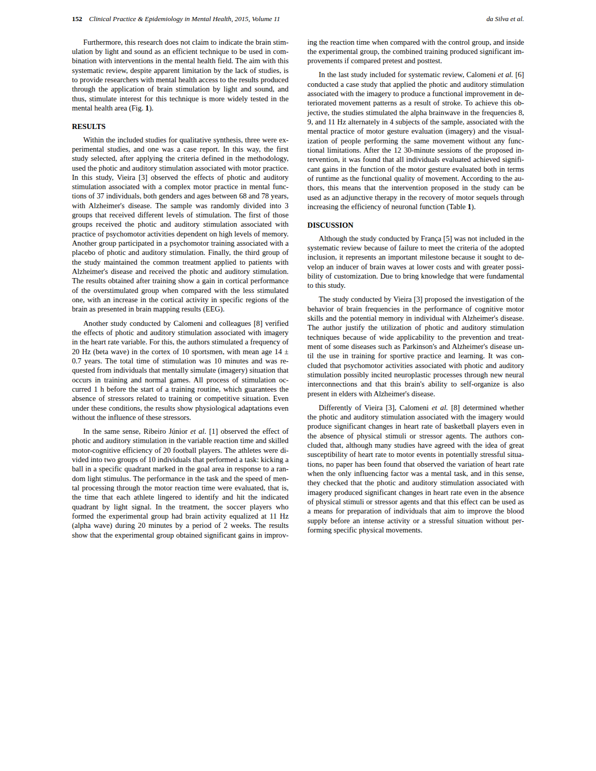152 Clinical Practice & Epidemiology in Mental Health, 2015, Volume 11 da Silva et al.
Furthermore, this research does not claim to indicate the brain stimulation by light and sound as an efficient technique to be used in combination with interventions in the mental health field. The aim with this systematic review, despite apparent limitation by the lack of studies, is to provide researchers with mental health access to the results produced through the application of brain stimulation by light and sound, and thus, stimulate interest for this technique is more widely tested in the mental health area (Fig. 1).
RESULTS
Within the included studies for qualitative synthesis, three were experimental studies, and one was a case report. In this way, the first study selected, after applying the criteria defined in the methodology, used the photic and auditory stimulation associated with motor practice. In this study, Vieira [3] observed the effects of photic and auditory stimulation associated with a complex motor practice in mental functions of 37 individuals, both genders and ages between 68 and 78 years, with Alzheimer's disease. The sample was randomly divided into 3 groups that received different levels of stimulation. The first of those groups received the photic and auditory stimulation associated with practice of psychomotor activities dependent on high levels of memory. Another group participated in a psychomotor training associated with a placebo of photic and auditory stimulation. Finally, the third group of the study maintained the common treatment applied to patients with Alzheimer's disease and received the photic and auditory stimulation. The results obtained after training show a gain in cortical performance of the overstimulated group when compared with the less stimulated one, with an increase in the cortical activity in specific regions of the brain as presented in brain mapping results (EEG).
Another study conducted by Calomeni and colleagues [8] verified the effects of photic and auditory stimulation associated with imagery in the heart rate variable. For this, the authors stimulated a frequency of 20 Hz (beta wave) in the cortex of 10 sportsmen, with mean age 14 ± 0.7 years. The total time of stimulation was 10 minutes and was requested from individuals that mentally simulate (imagery) situation that occurs in training and normal games. All process of stimulation occurred 1 h before the start of a training routine, which guarantees the absence of stressors related to training or competitive situation. Even under these conditions, the results show physiological adaptations even without the influence of these stressors.
In the same sense, Ribeiro Júnior et al. [1] observed the effect of photic and auditory stimulation in the variable reaction time and skilled motor-cognitive efficiency of 20 football players. The athletes were divided into two groups of 10 individuals that performed a task: kicking a ball in a specific quadrant marked in the goal area in response to a random light stimulus. The performance in the task and the speed of mental processing through the motor reaction time were evaluated, that is, the time that each athlete lingered to identify and hit the indicated quadrant by light signal. In the treatment, the soccer players who formed the experimental group had brain activity equalized at 11 Hz (alpha wave) during 20 minutes by a period of 2 weeks. The results show that the experimental group obtained significant gains in improving the reaction time when compared with the control group, and inside the experimental group, the combined training produced significant improvements if compared pretest and posttest.
In the last study included for systematic review, Calomeni et al. [6] conducted a case study that applied the photic and auditory stimulation associated with the imagery to produce a functional improvement in deteriorated movement patterns as a result of stroke. To achieve this objective, the studies stimulated the alpha brainwave in the frequencies 8, 9, and 11 Hz alternately in 4 subjects of the sample, associated with the mental practice of motor gesture evaluation (imagery) and the visualization of people performing the same movement without any functional limitations. After the 12 30-minute sessions of the proposed intervention, it was found that all individuals evaluated achieved significant gains in the function of the motor gesture evaluated both in terms of runtime as the functional quality of movement. According to the authors, this means that the intervention proposed in the study can be used as an adjunctive therapy in the recovery of motor sequels through increasing the efficiency of neuronal function (Table 1).
DISCUSSION
Although the study conducted by França [5] was not included in the systematic review because of failure to meet the criteria of the adopted inclusion, it represents an important milestone because it sought to develop an inducer of brain waves at lower costs and with greater possibility of customization. Due to bring knowledge that were fundamental to this study.
The study conducted by Vieira [3] proposed the investigation of the behavior of brain frequencies in the performance of cognitive motor skills and the potential memory in individual with Alzheimer's disease. The author justify the utilization of photic and auditory stimulation techniques because of wide applicability to the prevention and treatment of some diseases such as Parkinson's and Alzheimer's disease until the use in training for sportive practice and learning. It was concluded that psychomotor activities associated with photic and auditory stimulation possibly incited neuroplastic processes through new neural interconnections and that this brain's ability to self-organize is also present in elders with Alzheimer's disease.
Differently of Vieira [3], Calomeni et al. [8] determined whether the photic and auditory stimulation associated with the imagery would produce significant changes in heart rate of basketball players even in the absence of physical stimuli or stressor agents. The authors concluded that, although many studies have agreed with the idea of great susceptibility of heart rate to motor events in potentially stressful situations, no paper has been found that observed the variation of heart rate when the only influencing factor was a mental task, and in this sense, they checked that the photic and auditory stimulation associated with imagery produced significant changes in heart rate even in the absence of physical stimuli or stressor agents and that this effect can be used as a means for preparation of individuals that aim to improve the blood supply before an intense activity or a stressful situation without performing specific physical movements.